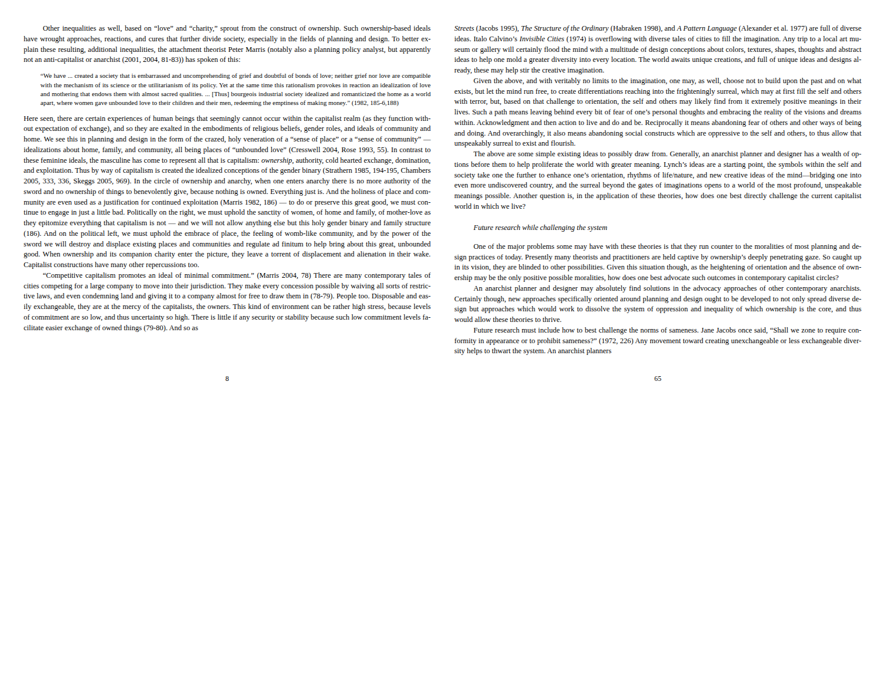Other inequalities as well, based on “love” and “charity,” sprout from the construct of ownership. Such ownership-based ideals have wrought approaches, reactions, and cures that further divide society, especially in the fields of planning and design. To better explain these resulting, additional inequalities, the attachment theorist Peter Marris (notably also a planning policy analyst, but apparently not an anti-capitalist or anarchist (2001, 2004, 81-83)) has spoken of this:
“We have ... created a society that is embarrassed and uncomprehending of grief and doubtful of bonds of love; neither grief nor love are compatible with the mechanism of its science or the utilitarianism of its policy. Yet at the same time this rationalism provokes in reaction an idealization of love and mothering that endows them with almost sacred qualities. ... [Thus] bourgeois industrial society idealized and romanticized the home as a world apart, where women gave unbounded love to their children and their men, redeeming the emptiness of making money.” (1982, 185-6,188)
Here seen, there are certain experiences of human beings that seemingly cannot occur within the capitalist realm (as they function without expectation of exchange), and so they are exalted in the embodiments of religious beliefs, gender roles, and ideals of community and home. We see this in planning and design in the form of the crazed, holy veneration of a “sense of place” or a “sense of community” — idealizations about home, family, and community, all being places of “unbounded love” (Cresswell 2004, Rose 1993, 55). In contrast to these feminine ideals, the masculine has come to represent all that is capitalism: ownership, authority, cold hearted exchange, domination, and exploitation. Thus by way of capitalism is created the idealized conceptions of the gender binary (Strathern 1985, 194-195, Chambers 2005, 333, 336, Skeggs 2005, 969). In the circle of ownership and anarchy, when one enters anarchy there is no more authority of the sword and no ownership of things to benevolently give, because nothing is owned. Everything just is. And the holiness of place and community are even used as a justification for continued exploitation (Marris 1982, 186) — to do or preserve this great good, we must continue to engage in just a little bad. Politically on the right, we must uphold the sanctity of women, of home and family, of mother-love as they epitomize everything that capitalism is not — and we will not allow anything else but this holy gender binary and family structure (186). And on the political left, we must uphold the embrace of place, the feeling of womb-like community, and by the power of the sword we will destroy and displace existing places and communities and regulate ad finitum to help bring about this great, unbounded good. When ownership and its companion charity enter the picture, they leave a torrent of displacement and alienation in their wake. Capitalist constructions have many other repercussions too.
“Competitive capitalism promotes an ideal of minimal commitment.” (Marris 2004, 78) There are many contemporary tales of cities competing for a large company to move into their jurisdiction. They make every concession possible by waiving all sorts of restrictive laws, and even condemning land and giving it to a company almost for free to draw them in (78-79). People too. Disposable and easily exchangeable, they are at the mercy of the capitalists, the owners. This kind of environment can be rather high stress, because levels of commitment are so low, and thus uncertainty so high. There is little if any security or stability because such low commitment levels facilitate easier exchange of owned things (79-80). And so as
8
Streets (Jacobs 1995), The Structure of the Ordinary (Habraken 1998), and A Pattern Language (Alexander et al. 1977) are full of diverse ideas. Italo Calvino’s Invisible Cities (1974) is overflowing with diverse tales of cities to fill the imagination. Any trip to a local art museum or gallery will certainly flood the mind with a multitude of design conceptions about colors, textures, shapes, thoughts and abstract ideas to help one mold a greater diversity into every location. The world awaits unique creations, and full of unique ideas and designs already, these may help stir the creative imagination.
Given the above, and with veritably no limits to the imagination, one may, as well, choose not to build upon the past and on what exists, but let the mind run free, to create differentiations reaching into the frighteningly surreal, which may at first fill the self and others with terror, but, based on that challenge to orientation, the self and others may likely find from it extremely positive meanings in their lives. Such a path means leaving behind every bit of fear of one’s personal thoughts and embracing the reality of the visions and dreams within. Acknowledgment and then action to live and do and be. Reciprocally it means abandoning fear of others and other ways of being and doing. And overarchingly, it also means abandoning social constructs which are oppressive to the self and others, to thus allow that unspeakably surreal to exist and flourish.
The above are some simple existing ideas to possibly draw from. Generally, an anarchist planner and designer has a wealth of options before them to help proliferate the world with greater meaning. Lynch’s ideas are a starting point, the symbols within the self and society take one the further to enhance one’s orientation, rhythms of life/nature, and new creative ideas of the mind—bridging one into even more undiscovered country, and the surreal beyond the gates of imaginations opens to a world of the most profound, unspeakable meanings possible. Another question is, in the application of these theories, how does one best directly challenge the current capitalist world in which we live?
Future research while challenging the system
One of the major problems some may have with these theories is that they run counter to the moralities of most planning and design practices of today. Presently many theorists and practitioners are held captive by ownership’s deeply penetrating gaze. So caught up in its vision, they are blinded to other possibilities. Given this situation though, as the heightening of orientation and the absence of ownership may be the only positive possible moralities, how does one best advocate such outcomes in contemporary capitalist circles?
An anarchist planner and designer may absolutely find solutions in the advocacy approaches of other contemporary anarchists. Certainly though, new approaches specifically oriented around planning and design ought to be developed to not only spread diverse design but approaches which would work to dissolve the system of oppression and inequality of which ownership is the core, and thus would allow these theories to thrive.
Future research must include how to best challenge the norms of sameness. Jane Jacobs once said, “Shall we zone to require conformity in appearance or to prohibit sameness?” (1972, 226) Any movement toward creating unexchangeable or less exchangeable diversity helps to thwart the system. An anarchist planners
65